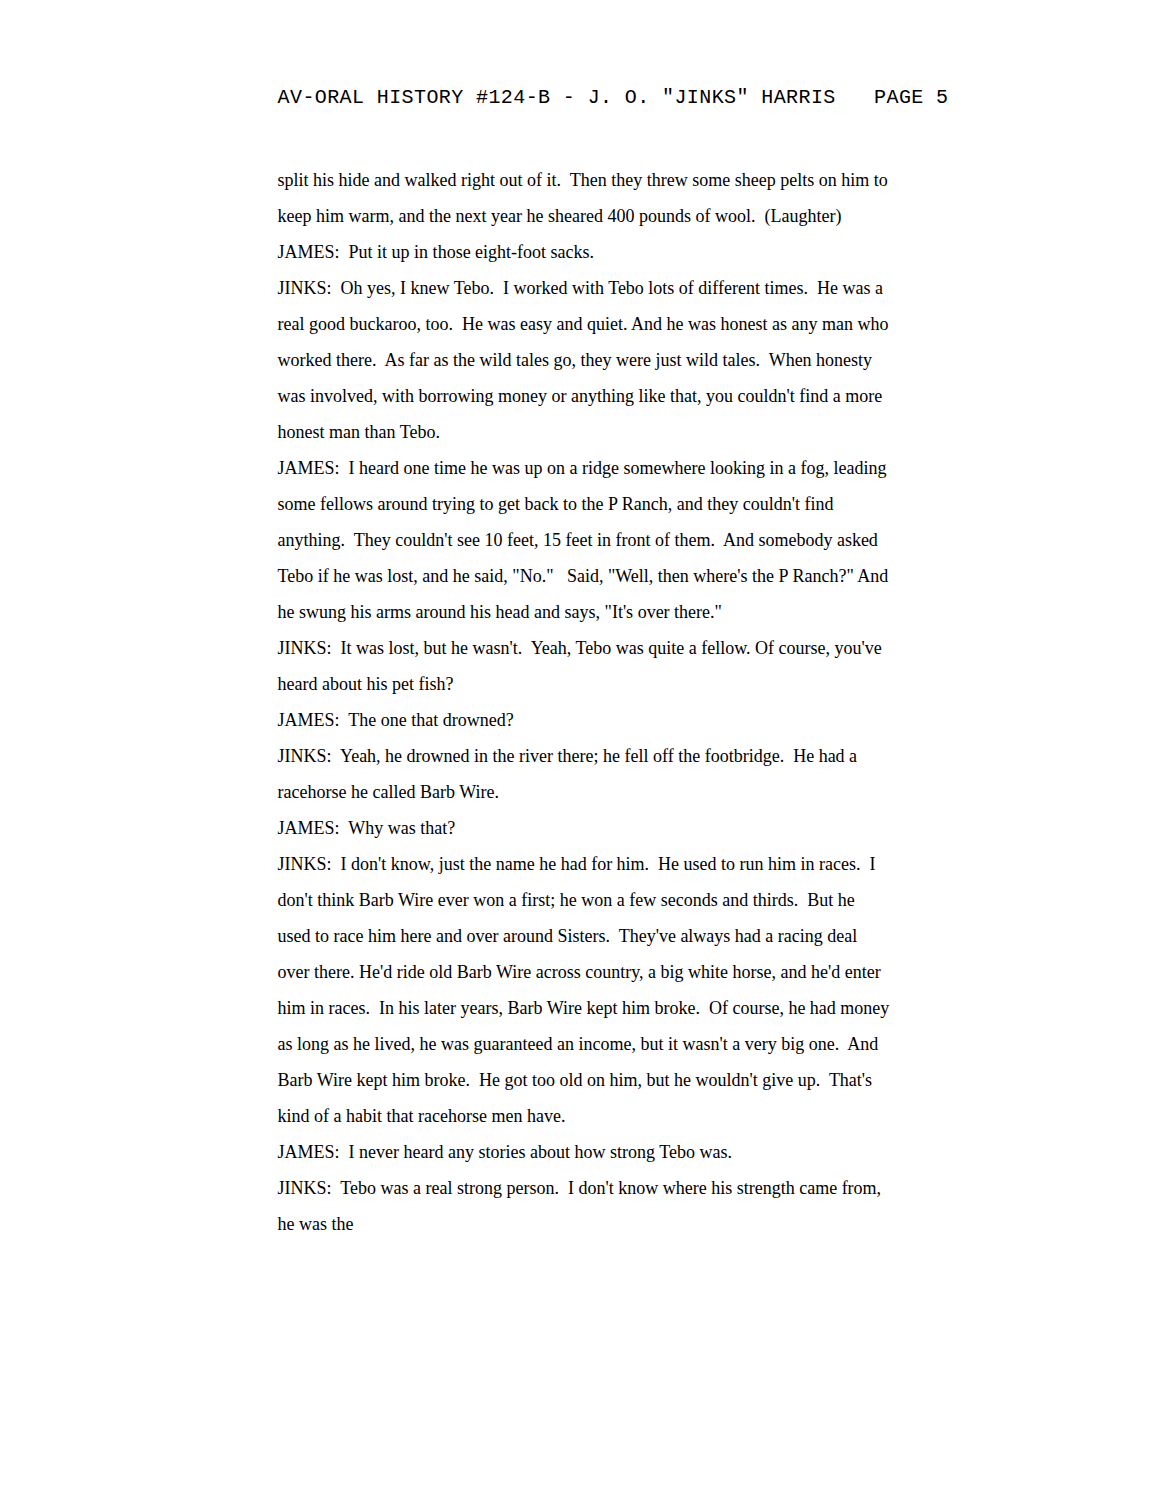AV-ORAL HISTORY #124-B - J. O. "JINKS" HARRIS PAGE 5
split his hide and walked right out of it. Then they threw some sheep pelts on him to keep him warm, and the next year he sheared 400 pounds of wool. (Laughter)
JAMES: Put it up in those eight-foot sacks.
JINKS: Oh yes, I knew Tebo. I worked with Tebo lots of different times. He was a real good buckaroo, too. He was easy and quiet. And he was honest as any man who worked there. As far as the wild tales go, they were just wild tales. When honesty was involved, with borrowing money or anything like that, you couldn't find a more honest man than Tebo.
JAMES: I heard one time he was up on a ridge somewhere looking in a fog, leading some fellows around trying to get back to the P Ranch, and they couldn't find anything. They couldn't see 10 feet, 15 feet in front of them. And somebody asked Tebo if he was lost, and he said, "No." Said, "Well, then where's the P Ranch?" And he swung his arms around his head and says, "It's over there."
JINKS: It was lost, but he wasn't. Yeah, Tebo was quite a fellow. Of course, you've heard about his pet fish?
JAMES: The one that drowned?
JINKS: Yeah, he drowned in the river there; he fell off the footbridge. He had a racehorse he called Barb Wire.
JAMES: Why was that?
JINKS: I don't know, just the name he had for him. He used to run him in races. I don't think Barb Wire ever won a first; he won a few seconds and thirds. But he used to race him here and over around Sisters. They've always had a racing deal over there. He'd ride old Barb Wire across country, a big white horse, and he'd enter him in races. In his later years, Barb Wire kept him broke. Of course, he had money as long as he lived, he was guaranteed an income, but it wasn't a very big one. And Barb Wire kept him broke. He got too old on him, but he wouldn't give up. That's kind of a habit that racehorse men have.
JAMES: I never heard any stories about how strong Tebo was.
JINKS: Tebo was a real strong person. I don't know where his strength came from, he was the